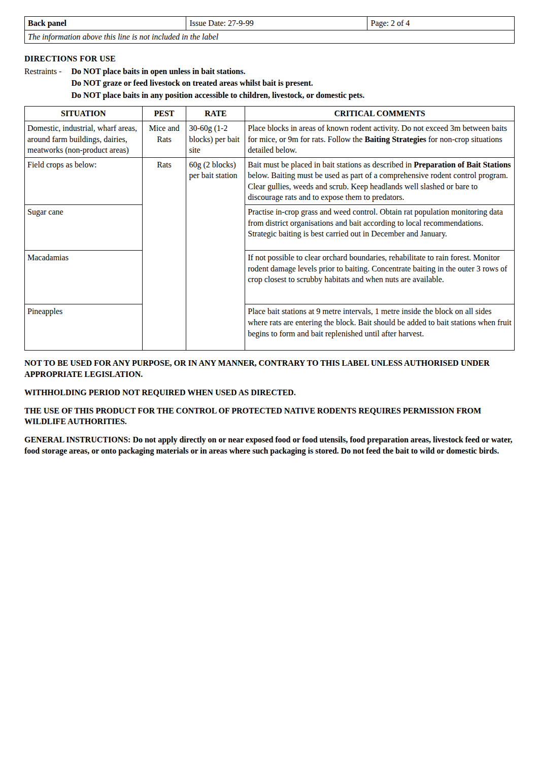| Back panel | Issue Date: 27-9-99 | Page: 2 of 4 |
| The information above this line is not included in the label |
DIRECTIONS FOR USE
| Restraints - | Do NOT place baits in open unless in bait stations. |
| | Do NOT graze or feed livestock on treated areas whilst bait is present. |
| | Do NOT place baits in any position accessible to children, livestock, or domestic pets. |
| SITUATION | PEST | RATE | CRITICAL COMMENTS |
| --- | --- | --- | --- |
| Domestic, industrial, wharf areas, around farm buildings, dairies, meatworks (non-product areas) | Mice and Rats | 30-60g (1-2 blocks) per bait site | Place blocks in areas of known rodent activity. Do not exceed 3m between baits for mice, or 9m for rats. Follow the Baiting Strategies for non-crop situations detailed below. |
| Field crops as below: | Rats | 60g (2 blocks) per bait station | Bait must be placed in bait stations as described in Preparation of Bait Stations below. Baiting must be used as part of a comprehensive rodent control program. Clear gullies, weeds and scrub. Keep headlands well slashed or bare to discourage rats and to expose them to predators. |
| Sugar cane | Practise in-crop grass and weed control. Obtain rat population monitoring data from district organisations and bait according to local recommendations. Strategic baiting is best carried out in December and January. |
| Macadamias | If not possible to clear orchard boundaries, rehabilitate to rain forest. Monitor rodent damage levels prior to baiting. Concentrate baiting in the outer 3 rows of crop closest to scrubby habitats and when nuts are available. |
| Pineapples | Place bait stations at 9 metre intervals, 1 metre inside the block on all sides where rats are entering the block. Bait should be added to bait stations when fruit begins to form and bait replenished until after harvest. |
NOT TO BE USED FOR ANY PURPOSE, OR IN ANY MANNER, CONTRARY TO THIS LABEL UNLESS AUTHORISED UNDER APPROPRIATE LEGISLATION.
WITHHOLDING PERIOD NOT REQUIRED WHEN USED AS DIRECTED.
THE USE OF THIS PRODUCT FOR THE CONTROL OF PROTECTED NATIVE RODENTS REQUIRES PERMISSION FROM WILDLIFE AUTHORITIES.
GENERAL INSTRUCTIONS: Do not apply directly on or near exposed food or food utensils, food preparation areas, livestock feed or water, food storage areas, or onto packaging materials or in areas where such packaging is stored. Do not feed the bait to wild or domestic birds.